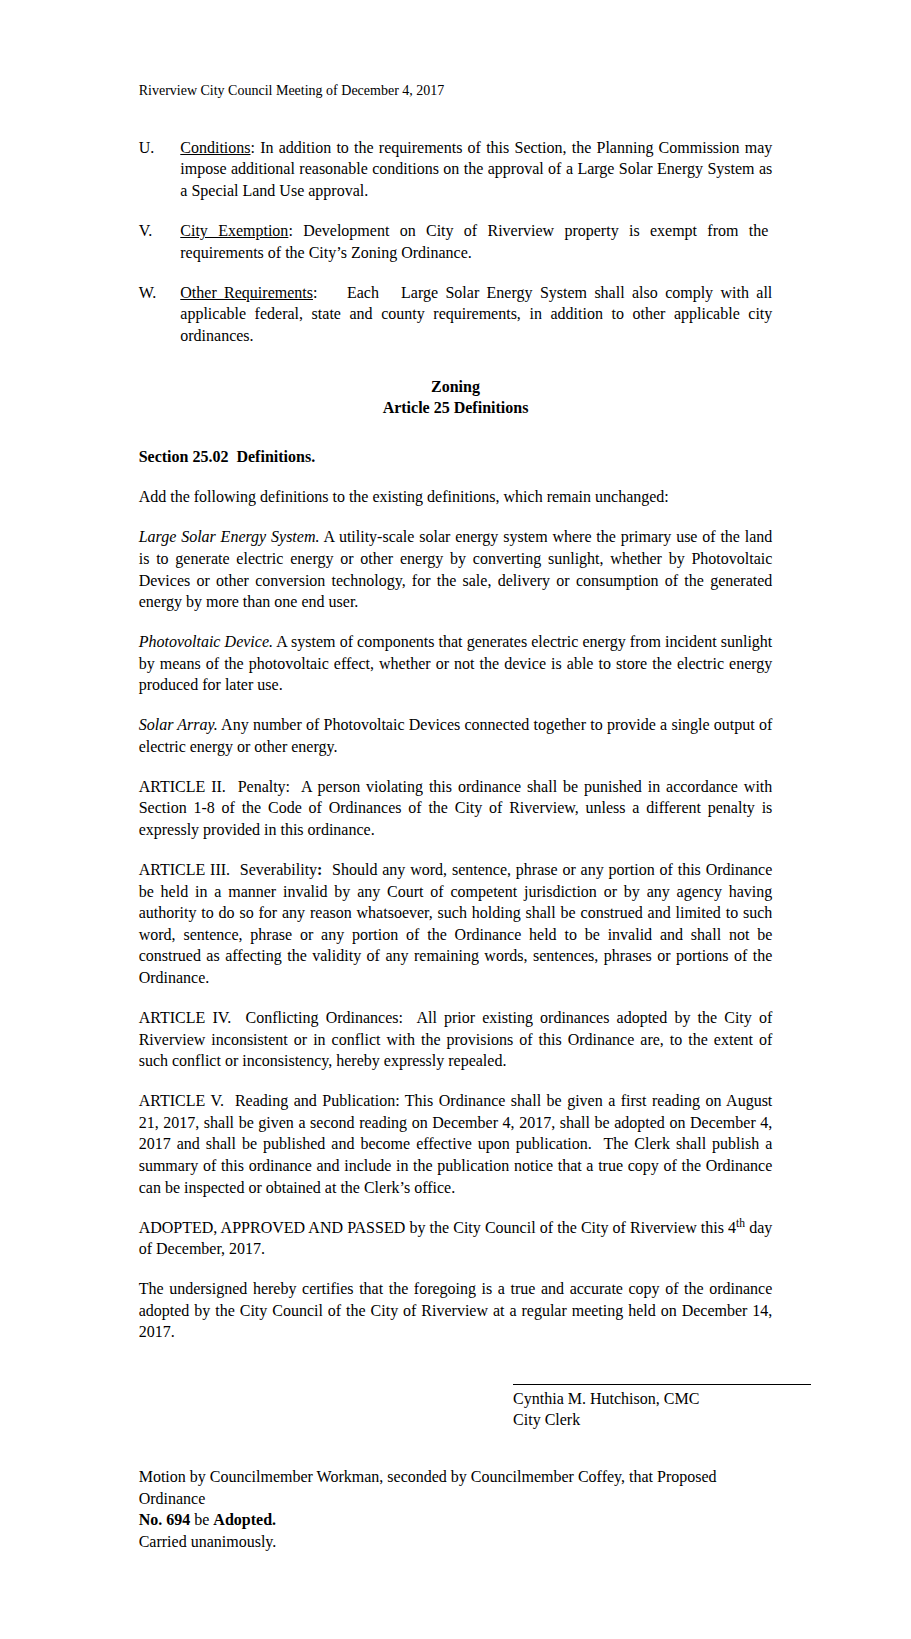Riverview City Council Meeting of December 4, 2017
U.
Conditions: In addition to the requirements of this Section, the Planning Commission may impose additional reasonable conditions on the approval of a Large Solar Energy System as a Special Land Use approval.
V.
City Exemption: Development on City of Riverview property is exempt from the requirements of the City’s Zoning Ordinance.
W.
Other Requirements: Each Large Solar Energy System shall also comply with all applicable federal, state and county requirements, in addition to other applicable city ordinances.
Zoning Article 25 Definitions
Section 25.02 Definitions.
Add the following definitions to the existing definitions, which remain unchanged:
Large Solar Energy System. A utility-scale solar energy system where the primary use of the land is to generate electric energy or other energy by converting sunlight, whether by Photovoltaic Devices or other conversion technology, for the sale, delivery or consumption of the generated energy by more than one end user.
Photovoltaic Device. A system of components that generates electric energy from incident sunlight by means of the photovoltaic effect, whether or not the device is able to store the electric energy produced for later use.
Solar Array. Any number of Photovoltaic Devices connected together to provide a single output of electric energy or other energy.
ARTICLE II. Penalty: A person violating this ordinance shall be punished in accordance with Section 1-8 of the Code of Ordinances of the City of Riverview, unless a different penalty is expressly provided in this ordinance.
ARTICLE III. Severability: Should any word, sentence, phrase or any portion of this Ordinance be held in a manner invalid by any Court of competent jurisdiction or by any agency having authority to do so for any reason whatsoever, such holding shall be construed and limited to such word, sentence, phrase or any portion of the Ordinance held to be invalid and shall not be construed as affecting the validity of any remaining words, sentences, phrases or portions of the Ordinance.
ARTICLE IV. Conflicting Ordinances: All prior existing ordinances adopted by the City of Riverview inconsistent or in conflict with the provisions of this Ordinance are, to the extent of such conflict or inconsistency, hereby expressly repealed.
ARTICLE V. Reading and Publication: This Ordinance shall be given a first reading on August 21, 2017, shall be given a second reading on December 4, 2017, shall be adopted on December 4, 2017 and shall be published and become effective upon publication. The Clerk shall publish a summary of this ordinance and include in the publication notice that a true copy of the Ordinance can be inspected or obtained at the Clerk’s office.
ADOPTED, APPROVED AND PASSED by the City Council of the City of Riverview this 4th day of December, 2017.
The undersigned hereby certifies that the foregoing is a true and accurate copy of the ordinance adopted by the City Council of the City of Riverview at a regular meeting held on December 14, 2017.
Cynthia M. Hutchison, CMC
City Clerk
Motion by Councilmember Workman, seconded by Councilmember Coffey, that Proposed Ordinance
No. 694 be Adopted.
Carried unanimously.